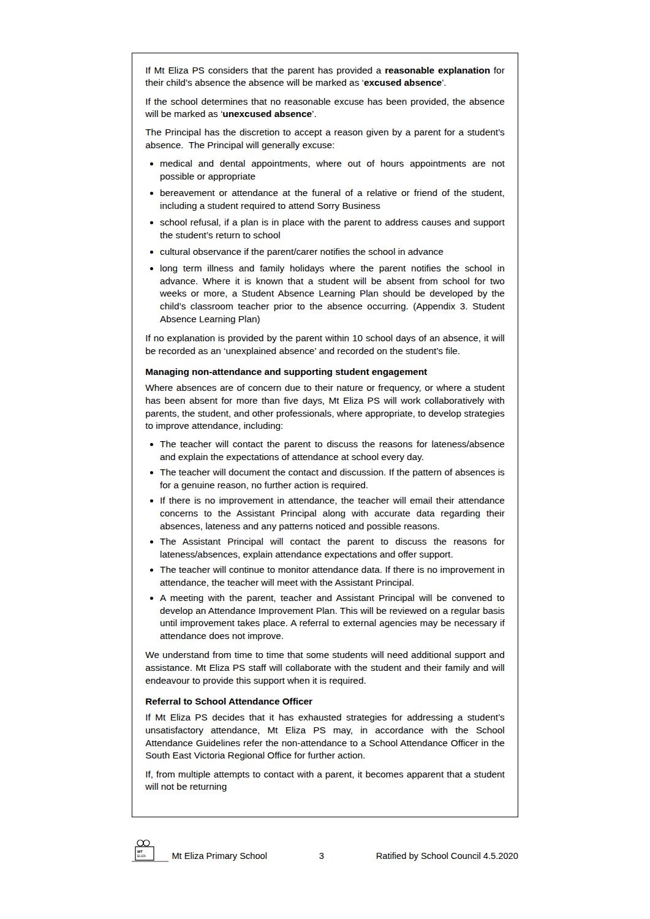If Mt Eliza PS considers that the parent has provided a reasonable explanation for their child’s absence the absence will be marked as ‘excused absence’.
If the school determines that no reasonable excuse has been provided, the absence will be marked as ‘unexcused absence’.
The Principal has the discretion to accept a reason given by a parent for a student’s absence. The Principal will generally excuse:
medical and dental appointments, where out of hours appointments are not possible or appropriate
bereavement or attendance at the funeral of a relative or friend of the student, including a student required to attend Sorry Business
school refusal, if a plan is in place with the parent to address causes and support the student’s return to school
cultural observance if the parent/carer notifies the school in advance
long term illness and family holidays where the parent notifies the school in advance. Where it is known that a student will be absent from school for two weeks or more, a Student Absence Learning Plan should be developed by the child’s classroom teacher prior to the absence occurring. (Appendix 3. Student Absence Learning Plan)
If no explanation is provided by the parent within 10 school days of an absence, it will be recorded as an ‘unexplained absence’ and recorded on the student’s file.
Managing non-attendance and supporting student engagement
Where absences are of concern due to their nature or frequency, or where a student has been absent for more than five days, Mt Eliza PS will work collaboratively with parents, the student, and other professionals, where appropriate, to develop strategies to improve attendance, including:
The teacher will contact the parent to discuss the reasons for lateness/absence and explain the expectations of attendance at school every day.
The teacher will document the contact and discussion. If the pattern of absences is for a genuine reason, no further action is required.
If there is no improvement in attendance, the teacher will email their attendance concerns to the Assistant Principal along with accurate data regarding their absences, lateness and any patterns noticed and possible reasons.
The Assistant Principal will contact the parent to discuss the reasons for lateness/absences, explain attendance expectations and offer support.
The teacher will continue to monitor attendance data. If there is no improvement in attendance, the teacher will meet with the Assistant Principal.
A meeting with the parent, teacher and Assistant Principal will be convened to develop an Attendance Improvement Plan. This will be reviewed on a regular basis until improvement takes place. A referral to external agencies may be necessary if attendance does not improve.
We understand from time to time that some students will need additional support and assistance. Mt Eliza PS staff will collaborate with the student and their family and will endeavour to provide this support when it is required.
Referral to School Attendance Officer
If Mt Eliza PS decides that it has exhausted strategies for addressing a student’s unsatisfactory attendance, Mt Eliza PS may, in accordance with the School Attendance Guidelines refer the non-attendance to a School Attendance Officer in the South East Victoria Regional Office for further action.
If, from multiple attempts to contact with a parent, it becomes apparent that a student will not be returning
MT ELIZA
Mt Eliza Primary School
3
Ratified by School Council 4.5.2020